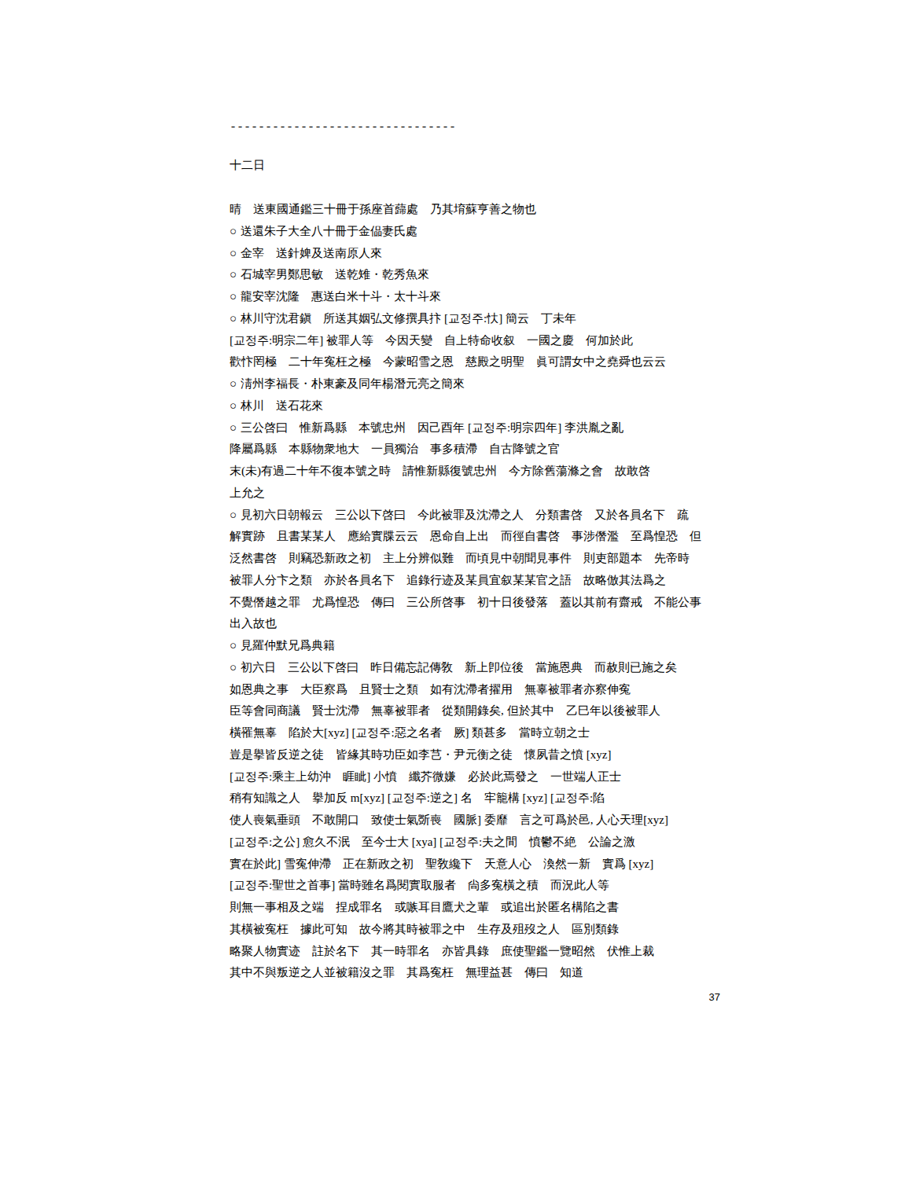--------------------------------
十二日
晴　送東國通鑑三十冊于孫座首蘬處　乃其堉蘇亨善之物也
○送還朱子大全八十冊于金偘妻氏處
○金宰　送針婢及送南原人來
○石城宰男鄭思敏　送乾雉・乾秀魚來
○龍安宰沈隆　惠送白米十斗・太十斗來
○林川守沈君鎭　所送其姻弘文修撰具抃 [교정주:忕] 簡云　丁未年
[교정주:明宗二年] 被罪人等　今因天變　自上特命收叙　一國之慶　何加於此
歡忭罔極　二十年寃枉之極　今蒙昭雪之恩　慈殿之明聖　眞可謂女中之堯舜也云云
○淸州李福長・朴東豪及同年楊潛元亮之簡來
○林川　送石花來
○三公啓曰　惟新爲縣　本號忠州　因己酉年 [교정주:明宗四年] 李洪胤之亂
降屬爲縣　本縣物衆地大　一員獨治　事多積滯　自古降號之官
末(未)有過二十年不復本號之時　請惟新縣復號忠州　今方除舊蕩滌之會　故敢啓
上允之
○見初六日朝報云　三公以下啓曰　今此被罪及沈滯之人　分類書啓　又於各員名下　疏
解實跡　且書某某人　應給實牒云云　恩命自上出　而徑自書啓　事涉僭濫　至爲惶恐　但
泛然書啓　則竊恐新政之初　主上分辨似難　而頃見中朝聞見事件　則吏部題本　先帝時
被罪人分卞之類　亦於各員名下　追錄行迹及某員宜叙某某官之語　故略倣其法爲之
不覺僭越之罪　尤爲惶恐　傳曰　三公所啓事　初十日後發落　蓋以其前有齋戒　不能公事
出入故也
○見羅仲默兄爲典籍
○初六日　三公以下啓曰　昨日備忘記傳敎　新上卽位後　當施恩典　而赦則已施之矣
如恩典之事　大臣察爲　且賢士之類　如有沈滯者擢用　無辜被罪者亦察伸寃
臣等會同商議　賢士沈滯　無辜被罪者　從類開錄矣, 但於其中　乙巳年以後被罪人
橫罹無辜　陷於大[xyz] [교정주:惡之名者　厥] 類甚多　當時立朝之士
豈是擧皆反逆之徒　皆緣其時功臣如李芑・尹元衡之徒　懷夙昔之憤 [xyz]
[교정주:乘主上幼沖　睚眦] 小憤　纖芥微嫌　必於此焉發之　一世端人正士
稍有知識之人　擧加反 m[xyz] [교정주:逆之] 名　牢籠構 [xyz] [교정주:陷
使人喪氣垂頭　不敢開口　致使士氣斲喪　國脈] 委靡　言之可爲於邑, 人心天理[xyz]
[교정주:之公] 愈久不泯　至今士大 [xya] [교정주:夫之間　憤鬱不絶　公論之激
實在於此] 雪寃伸滯　正在新政之初　聖敎纔下　天意人心　渙然一新　實爲 [xyz]
[교정주:聖世之首事] 當時雖名爲閱實取服者　尙多寃橫之積　而況此人等
則無一事相及之端　捏成罪名　或嗾耳目鷹犬之輩　或追出於匿名構陷之書
其橫被寃枉　據此可知　故今將其時被罪之中　生存及殂歿之人　區別類錄
略聚人物實迹　註於名下　其一時罪名　亦皆具錄　庶使聖鑑一覽昭然　伏惟上裁
其中不與叛逆之人並被籍沒之罪　其爲寃枉　無理益甚　傳曰　知道
37